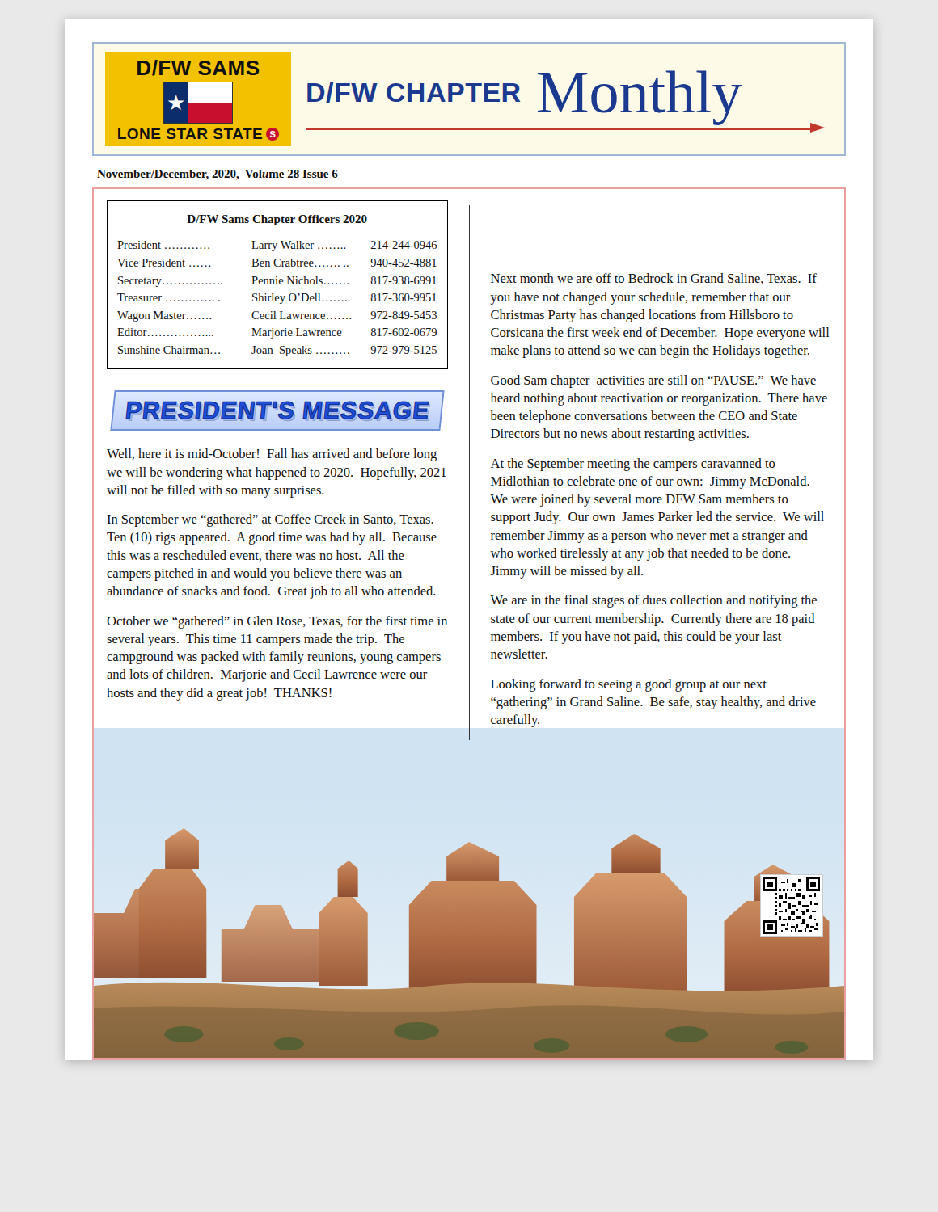D/FW SAMS
★
LONE STAR STATES
D/FW CHAPTER Monthly
November/December, 2020, Volume 28 Issue 6
D/FW Sams Chapter Officers 2020
| President ………… | Larry Walker …….. | 214-244-0946 |
| Vice President …… | Ben Crabtree……. .. | 940-452-4881 |
| Secretary……………. | Pennie Nichols……. | 817-938-6991 |
| Treasurer …………. . | Shirley O’Dell…….. | 817-360-9951 |
| Wagon Master……. | Cecil Lawrence……. | 972-849-5453 |
| Editor……………... | Marjorie Lawrence | 817-602-0679 |
| Sunshine Chairman… | Joan Speaks ……… | 972-979-5125 |
PRESIDENT'S MESSAGE
Well, here it is mid-October! Fall has arrived and before long we will be wondering what happened to 2020. Hopefully, 2021 will not be filled with so many surprises.
In September we “gathered” at Coffee Creek in Santo, Texas. Ten (10) rigs appeared. A good time was had by all. Because this was a rescheduled event, there was no host. All the campers pitched in and would you believe there was an abundance of snacks and food. Great job to all who attended.
October we “gathered” in Glen Rose, Texas, for the first time in several years. This time 11 campers made the trip. The campground was packed with family reunions, young campers and lots of children. Marjorie and Cecil Lawrence were our hosts and they did a great job! THANKS!
Next month we are off to Bedrock in Grand Saline, Texas. If you have not changed your schedule, remember that our Christmas Party has changed locations from Hillsboro to Corsicana the first week end of December. Hope everyone will make plans to attend so we can begin the Holidays together.
Good Sam chapter activities are still on “PAUSE.” We have heard nothing about reactivation or reorganization. There have been telephone conversations between the CEO and State Directors but no news about restarting activities.
At the September meeting the campers caravanned to Midlothian to celebrate one of our own: Jimmy McDonald. We were joined by several more DFW Sam members to support Judy. Our own James Parker led the service. We will remember Jimmy as a person who never met a stranger and who worked tirelessly at any job that needed to be done. Jimmy will be missed by all.
We are in the final stages of dues collection and notifying the state of our current membership. Currently there are 18 paid members. If you have not paid, this could be your last newsletter.
Looking forward to seeing a good group at our next “gathering” in Grand Saline. Be safe, stay healthy, and drive carefully.